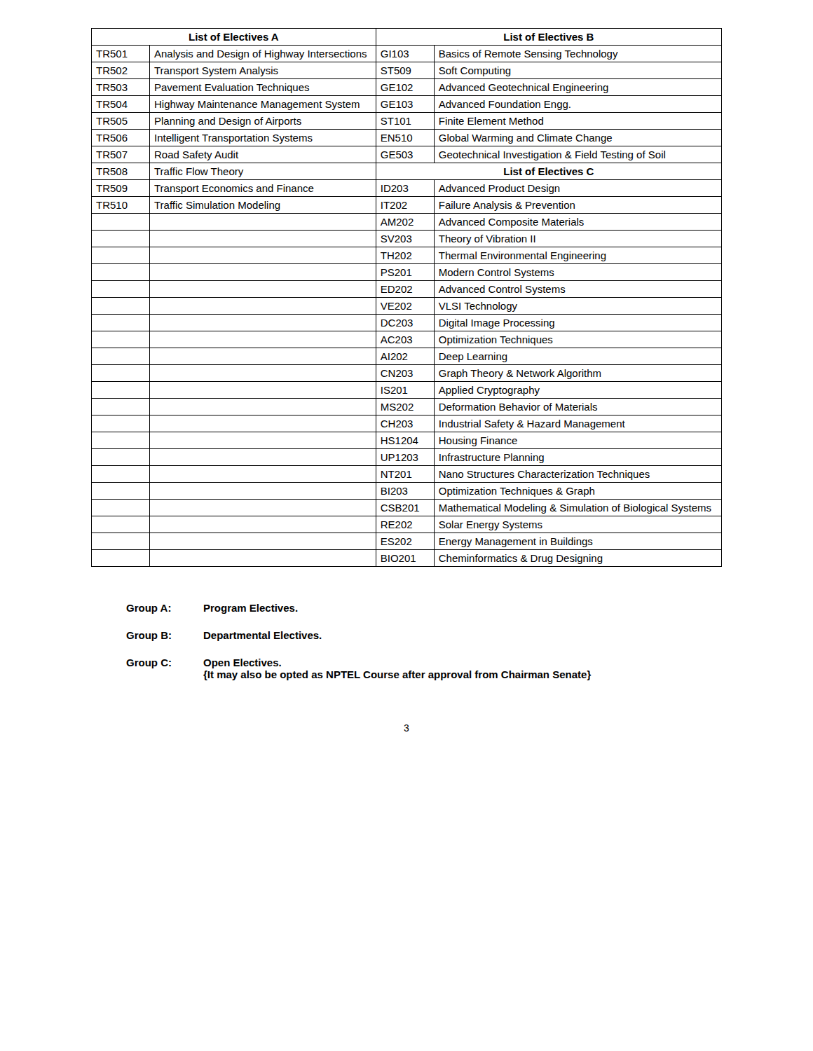| List of Electives A | List of Electives B |
| --- | --- |
| TR501 | Analysis and Design of Highway Intersections | GI103 | Basics of Remote Sensing Technology |
| TR502 | Transport System Analysis | ST509 | Soft Computing |
| TR503 | Pavement Evaluation Techniques | GE102 | Advanced Geotechnical Engineering |
| TR504 | Highway Maintenance Management System | GE103 | Advanced Foundation Engg. |
| TR505 | Planning and Design of Airports | ST101 | Finite Element Method |
| TR506 | Intelligent Transportation Systems | EN510 | Global Warming and Climate Change |
| TR507 | Road Safety Audit | GE503 | Geotechnical Investigation & Field Testing of Soil |
| TR508 | Traffic Flow Theory | List of Electives C |
| TR509 | Transport Economics and Finance | ID203 | Advanced Product Design |
| TR510 | Traffic Simulation Modeling | IT202 | Failure Analysis & Prevention |
| | | AM202 | Advanced Composite Materials |
| | | SV203 | Theory of Vibration II |
| | | TH202 | Thermal Environmental Engineering |
| | | PS201 | Modern Control Systems |
| | | ED202 | Advanced Control Systems |
| | | VE202 | VLSI Technology |
| | | DC203 | Digital Image Processing |
| | | AC203 | Optimization Techniques |
| | | AI202 | Deep Learning |
| | | CN203 | Graph Theory & Network Algorithm |
| | | IS201 | Applied Cryptography |
| | | MS202 | Deformation Behavior of Materials |
| | | CH203 | Industrial Safety & Hazard Management |
| | | HS1204 | Housing Finance |
| | | UP1203 | Infrastructure Planning |
| | | NT201 | Nano Structures Characterization Techniques |
| | | BI203 | Optimization Techniques & Graph |
| | | CSB201 | Mathematical Modeling & Simulation of Biological Systems |
| | | RE202 | Solar Energy Systems |
| | | ES202 | Energy Management in Buildings |
| | | BIO201 | Cheminformatics & Drug Designing |
Group A: Program Electives.
Group B: Departmental Electives.
Group C: Open Electives.{It may also be opted as NPTEL Course after approval from Chairman Senate}
3